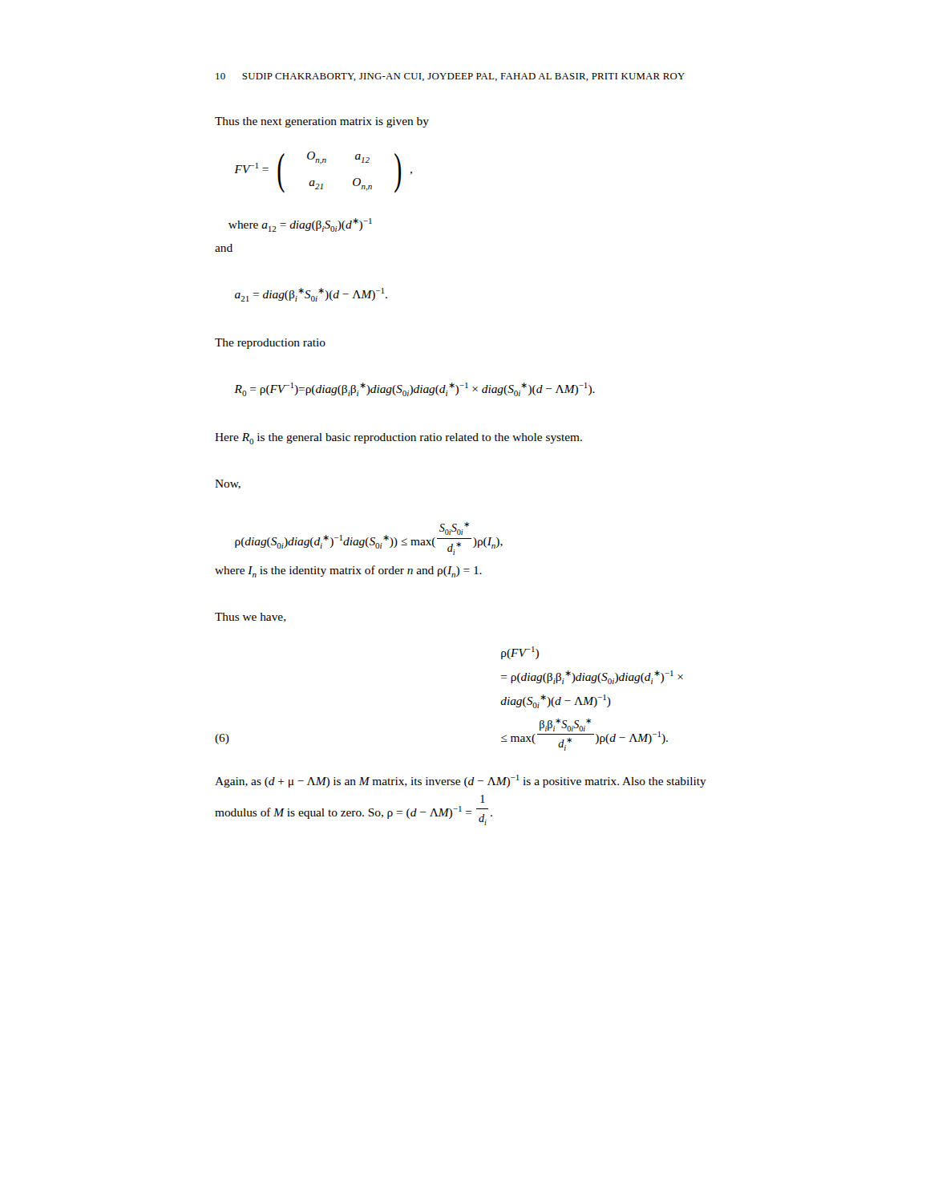10 SUDIP CHAKRABORTY, JING-AN CUI, JOYDEEP PAL, FAHAD AL BASIR, PRITI KUMAR ROY
Thus the next generation matrix is given by
FV−1 = (
| O n , n | a 12 |
| a 21 | O n , n |
) ,
where a12 = diag(βiS0i)(d∗)−1
and
a21 = diag(βi∗S0i∗)(d − ΛM)−1.
The reproduction ratio
R0 = ρ(FV−1)=ρ(diag(βiβi∗)diag(S0i)diag(di∗)−1 × diag(S0i∗)(d − ΛM)−1).
Here R0 is the general basic reproduction ratio related to the whole system.
Now,
ρ(diag(S0i)diag(di∗)−1diag(S0i∗)) ≤ max(S0iS0i∗di∗)ρ(In),
where In is the identity matrix of order n and ρ(In) = 1.
Thus we have,
ρ(FV−1)
= ρ(diag(βiβi∗)diag(S0i)diag(di∗)−1 ×
diag(S0i∗)(d − ΛM)−1)
(6)
≤ max(βiβi∗S0iS0i∗di∗)ρ(d − ΛM)−1).
Again, as (d + μ − ΛM) is an M matrix, its inverse (d − ΛM)−1 is a positive matrix. Also the stability modulus of M is equal to zero. So, ρ = (d − ΛM)−1 = 1 di.